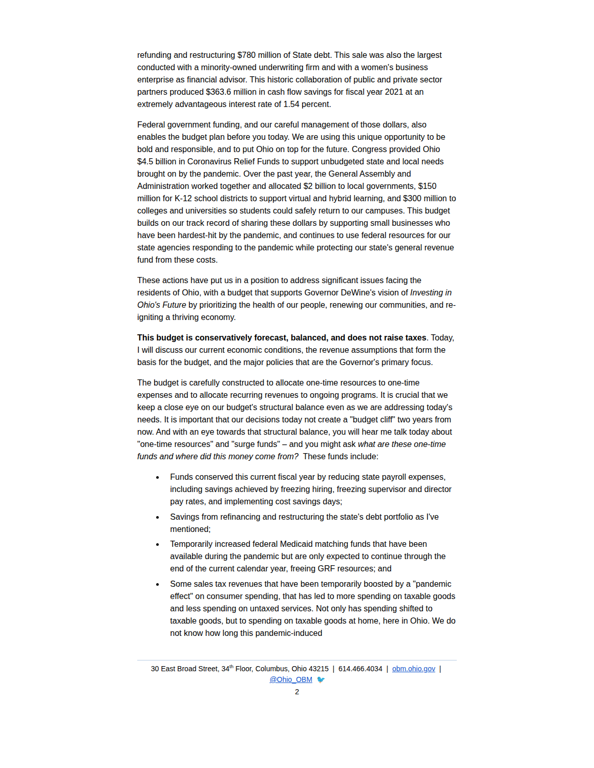refunding and restructuring $780 million of State debt. This sale was also the largest conducted with a minority-owned underwriting firm and with a women's business enterprise as financial advisor. This historic collaboration of public and private sector partners produced $363.6 million in cash flow savings for fiscal year 2021 at an extremely advantageous interest rate of 1.54 percent.
Federal government funding, and our careful management of those dollars, also enables the budget plan before you today. We are using this unique opportunity to be bold and responsible, and to put Ohio on top for the future. Congress provided Ohio $4.5 billion in Coronavirus Relief Funds to support unbudgeted state and local needs brought on by the pandemic. Over the past year, the General Assembly and Administration worked together and allocated $2 billion to local governments, $150 million for K-12 school districts to support virtual and hybrid learning, and $300 million to colleges and universities so students could safely return to our campuses. This budget builds on our track record of sharing these dollars by supporting small businesses who have been hardest-hit by the pandemic, and continues to use federal resources for our state agencies responding to the pandemic while protecting our state's general revenue fund from these costs.
These actions have put us in a position to address significant issues facing the residents of Ohio, with a budget that supports Governor DeWine's vision of Investing in Ohio's Future by prioritizing the health of our people, renewing our communities, and re-igniting a thriving economy.
This budget is conservatively forecast, balanced, and does not raise taxes. Today, I will discuss our current economic conditions, the revenue assumptions that form the basis for the budget, and the major policies that are the Governor's primary focus.
The budget is carefully constructed to allocate one-time resources to one-time expenses and to allocate recurring revenues to ongoing programs. It is crucial that we keep a close eye on our budget's structural balance even as we are addressing today's needs. It is important that our decisions today not create a "budget cliff" two years from now. And with an eye towards that structural balance, you will hear me talk today about "one-time resources" and "surge funds" – and you might ask what are these one-time funds and where did this money come from? These funds include:
Funds conserved this current fiscal year by reducing state payroll expenses, including savings achieved by freezing hiring, freezing supervisor and director pay rates, and implementing cost savings days;
Savings from refinancing and restructuring the state's debt portfolio as I've mentioned;
Temporarily increased federal Medicaid matching funds that have been available during the pandemic but are only expected to continue through the end of the current calendar year, freeing GRF resources; and
Some sales tax revenues that have been temporarily boosted by a "pandemic effect" on consumer spending, that has led to more spending on taxable goods and less spending on untaxed services. Not only has spending shifted to taxable goods, but to spending on taxable goods at home, here in Ohio. We do not know how long this pandemic-induced
30 East Broad Street, 34th Floor, Columbus, Ohio 43215 | 614.466.4034 | obm.ohio.gov | @Ohio_OBM 🐦
2